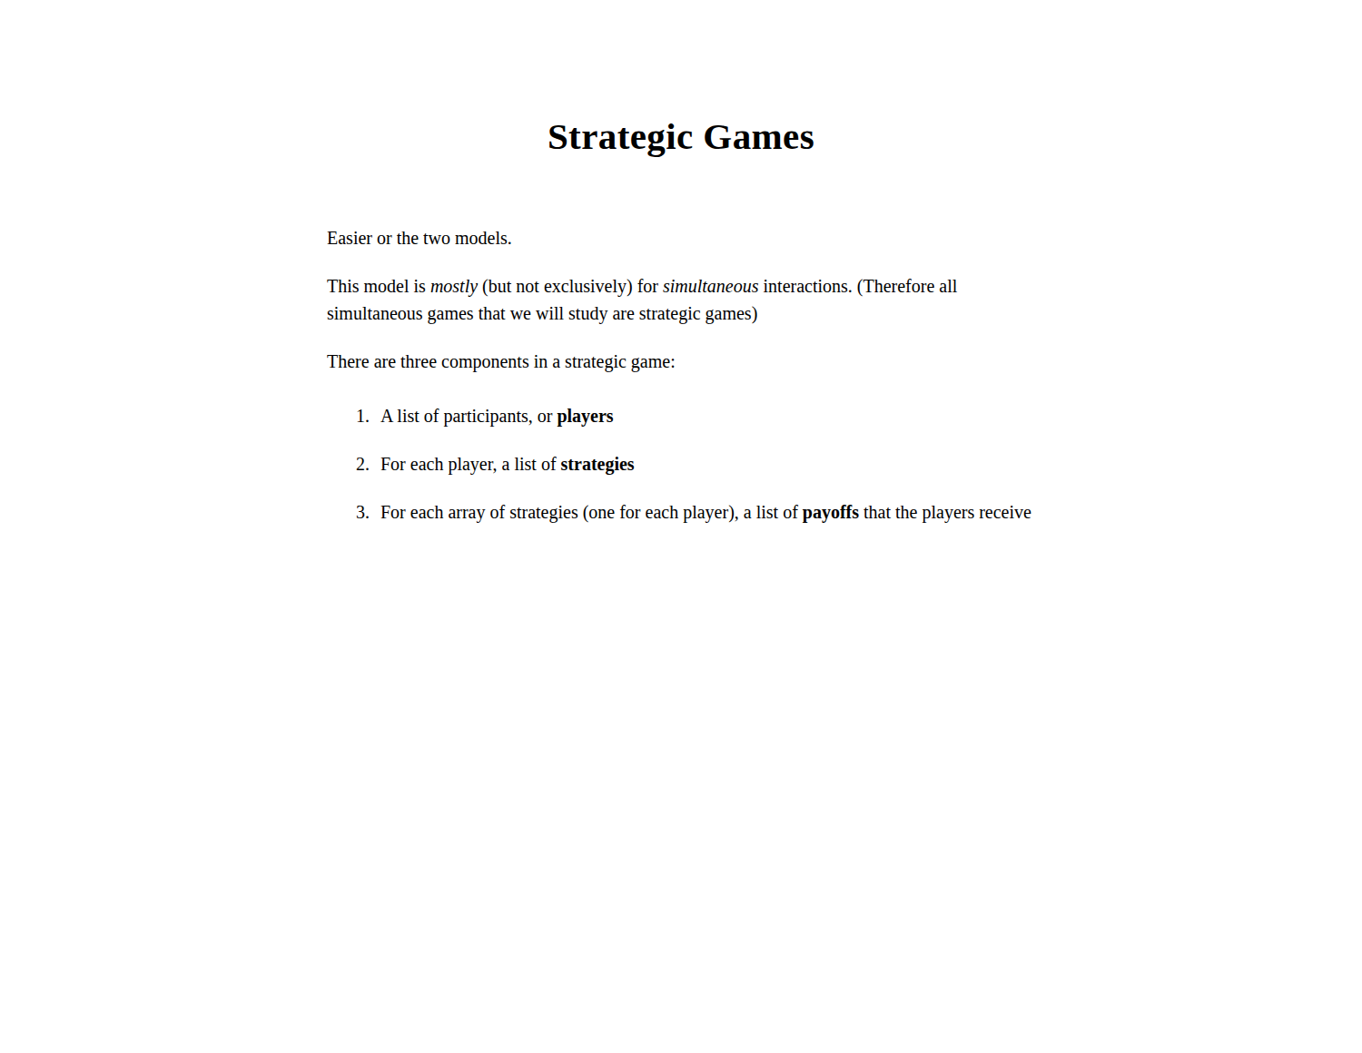Strategic Games
Easier or the two models.
This model is mostly (but not exclusively) for simultaneous interactions. (Therefore all simultaneous games that we will study are strategic games)
There are three components in a strategic game:
A list of participants, or players
For each player, a list of strategies
For each array of strategies (one for each player), a list of payoffs that the players receive